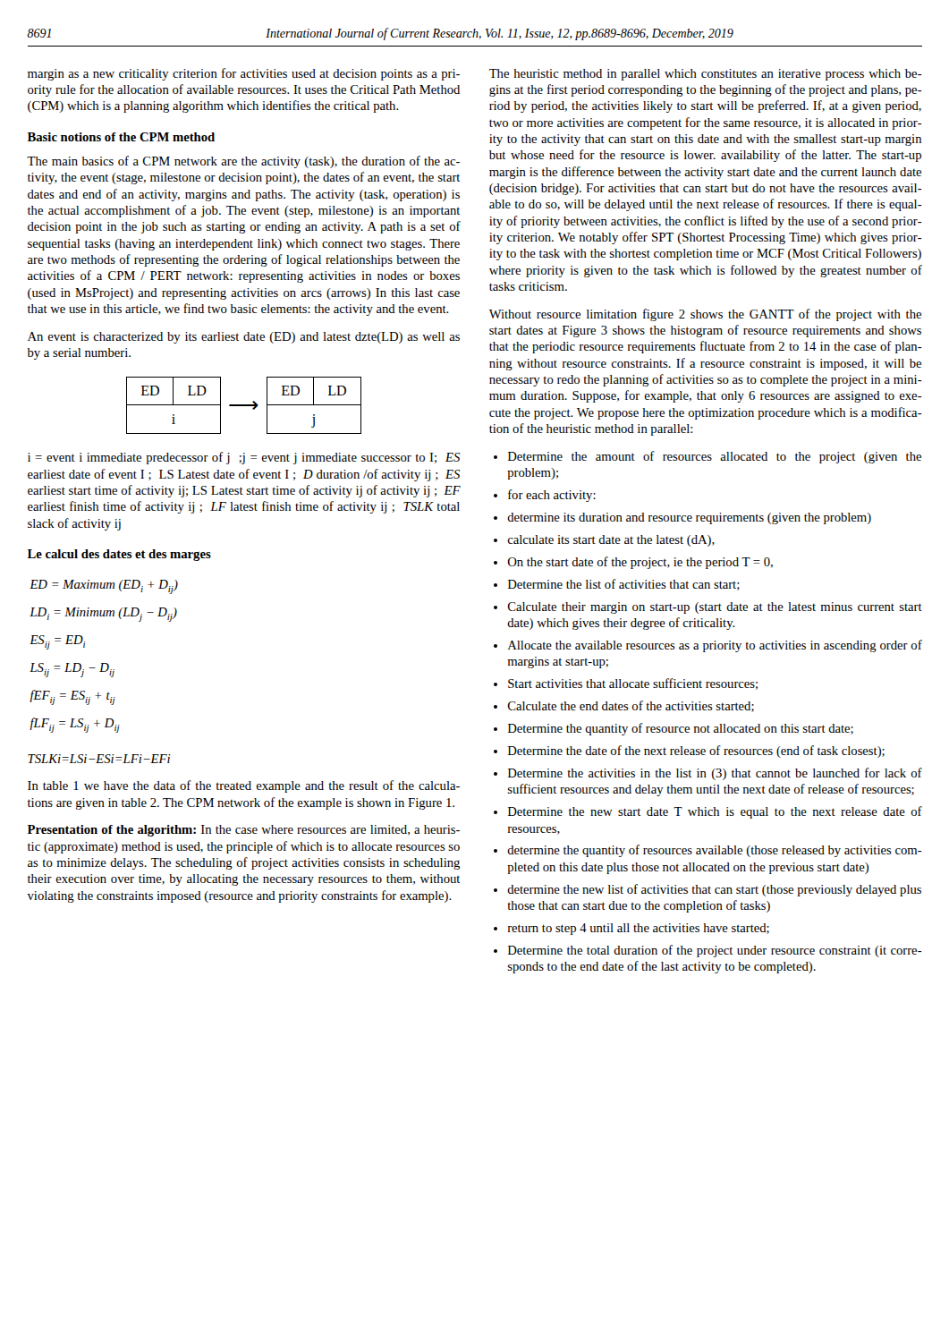8691 International Journal of Current Research, Vol. 11, Issue, 12, pp.8689-8696, December, 2019
margin as a new criticality criterion for activities used at decision points as a priority rule for the allocation of available resources. It uses the Critical Path Method (CPM) which is a planning algorithm which identifies the critical path.
Basic notions of the CPM method
The main basics of a CPM network are the activity (task), the duration of the activity, the event (stage, milestone or decision point), the dates of an event, the start dates and end of an activity, margins and paths. The activity (task, operation) is the actual accomplishment of a job. The event (step, milestone) is an important decision point in the job such as starting or ending an activity. A path is a set of sequential tasks (having an interdependent link) which connect two stages. There are two methods of representing the ordering of logical relationships between the activities of a CPM / PERT network: representing activities in nodes or boxes (used in MsProject) and representing activities on arcs (arrows) In this last case that we use in this article, we find two basic elements: the activity and the event.
An event is characterized by its earliest date (ED) and latest dzte(LD) as well as by a serial numberi.
| ED | LD |
| i |
⟶
| ED | LD |
| j |
i = event i immediate predecessor of j ;j = event j immediate successor to I; ES earliest date of event I ; LS Latest date of event I ; D duration /of activity ij ; ES earliest start time of activity ij; LS Latest start time of activity ij of activity ij ; EF earliest finish time of activity ij ; LF latest finish time of activity ij ; TSLK total slack of activity ij
Le calcul des dates et des marges
ED = Maximum (ED i + Dij)
LD i = Minimum (LD j − Dij)
ES ij = ED i
LS ij = LD j − Dij
fEF ij = ES ij + tij
fLF ij = LS ij + Dij
TSLKi=LSi−ESi=LFi−EFi
In table 1 we have the data of the treated example and the result of the calculations are given in table 2. The CPM network of the example is shown in Figure 1.
Presentation of the algorithm: In the case where resources are limited, a heuristic (approximate) method is used, the principle of which is to allocate resources so as to minimize delays. The scheduling of project activities consists in scheduling their execution over time, by allocating the necessary resources to them, without violating the constraints imposed (resource and priority constraints for example).
The heuristic method in parallel which constitutes an iterative process which begins at the first period corresponding to the beginning of the project and plans, period by period, the activities likely to start will be preferred. If, at a given period, two or more activities are competent for the same resource, it is allocated in priority to the activity that can start on this date and with the smallest start-up margin but whose need for the resource is lower. availability of the latter. The start-up margin is the difference between the activity start date and the current launch date (decision bridge). For activities that can start but do not have the resources available to do so, will be delayed until the next release of resources. If there is equality of priority between activities, the conflict is lifted by the use of a second priority criterion. We notably offer SPT (Shortest Processing Time) which gives priority to the task with the shortest completion time or MCF (Most Critical Followers) where priority is given to the task which is followed by the greatest number of tasks criticism.
Without resource limitation figure 2 shows the GANTT of the project with the start dates at Figure 3 shows the histogram of resource requirements and shows that the periodic resource requirements fluctuate from 2 to 14 in the case of planning without resource constraints. If a resource constraint is imposed, it will be necessary to redo the planning of activities so as to complete the project in a minimum duration. Suppose, for example, that only 6 resources are assigned to execute the project. We propose here the optimization procedure which is a modification of the heuristic method in parallel:
Determine the amount of resources allocated to the project (given the problem);
for each activity:
determine its duration and resource requirements (given the problem)
calculate its start date at the latest (dA),
On the start date of the project, ie the period T = 0,
Determine the list of activities that can start;
Calculate their margin on start-up (start date at the latest minus current start date) which gives their degree of criticality.
Allocate the available resources as a priority to activities in ascending order of margins at start-up;
Start activities that allocate sufficient resources;
Calculate the end dates of the activities started;
Determine the quantity of resource not allocated on this start date;
Determine the date of the next release of resources (end of task closest);
Determine the activities in the list in (3) that cannot be launched for lack of sufficient resources and delay them until the next date of release of resources;
Determine the new start date T which is equal to the next release date of resources,
determine the quantity of resources available (those released by activities completed on this date plus those not allocated on the previous start date)
determine the new list of activities that can start (those previously delayed plus those that can start due to the completion of tasks)
return to step 4 until all the activities have started;
Determine the total duration of the project under resource constraint (it corresponds to the end date of the last activity to be completed).